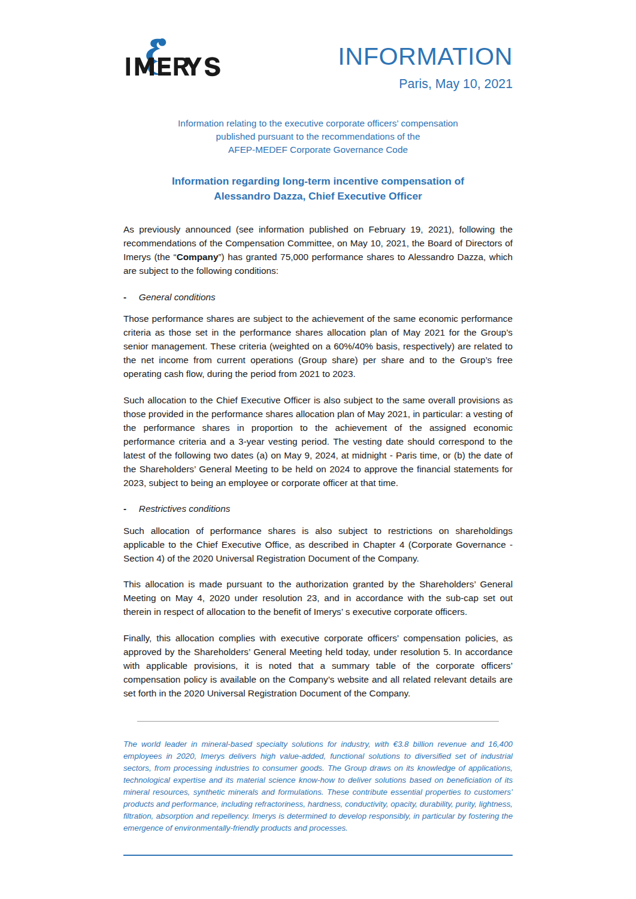INFORMATION
Paris, May 10, 2021
Information relating to the executive corporate officers’ compensation
published pursuant to the recommendations of the
AFEP-MEDEF Corporate Governance Code
Information regarding long-term incentive compensation of
Alessandro Dazza, Chief Executive Officer
As previously announced (see information published on February 19, 2021), following the recommendations of the Compensation Committee, on May 10, 2021, the Board of Directors of Imerys (the “Company”) has granted 75,000 performance shares to Alessandro Dazza, which are subject to the following conditions:
- General conditions
Those performance shares are subject to the achievement of the same economic performance criteria as those set in the performance shares allocation plan of May 2021 for the Group’s senior management. These criteria (weighted on a 60%/40% basis, respectively) are related to the net income from current operations (Group share) per share and to the Group’s free operating cash flow, during the period from 2021 to 2023.
Such allocation to the Chief Executive Officer is also subject to the same overall provisions as those provided in the performance shares allocation plan of May 2021, in particular: a vesting of the performance shares in proportion to the achievement of the assigned economic performance criteria and a 3-year vesting period. The vesting date should correspond to the latest of the following two dates (a) on May 9, 2024, at midnight - Paris time, or (b) the date of the Shareholders’ General Meeting to be held on 2024 to approve the financial statements for 2023, subject to being an employee or corporate officer at that time.
- Restrictives conditions
Such allocation of performance shares is also subject to restrictions on shareholdings applicable to the Chief Executive Office, as described in Chapter 4 (Corporate Governance - Section 4) of the 2020 Universal Registration Document of the Company.
This allocation is made pursuant to the authorization granted by the Shareholders’ General Meeting on May 4, 2020 under resolution 23, and in accordance with the sub-cap set out therein in respect of allocation to the benefit of Imerys’ s executive corporate officers.
Finally, this allocation complies with executive corporate officers’ compensation policies, as approved by the Shareholders’ General Meeting held today, under resolution 5. In accordance with applicable provisions, it is noted that a summary table of the corporate officers’ compensation policy is available on the Company’s website and all related relevant details are set forth in the 2020 Universal Registration Document of the Company.
The world leader in mineral-based specialty solutions for industry, with €3.8 billion revenue and 16,400 employees in 2020, Imerys delivers high value-added, functional solutions to diversified set of industrial sectors, from processing industries to consumer goods. The Group draws on its knowledge of applications, technological expertise and its material science know-how to deliver solutions based on beneficiation of its mineral resources, synthetic minerals and formulations. These contribute essential properties to customers’ products and performance, including refractoriness, hardness, conductivity, opacity, durability, purity, lightness, filtration, absorption and repellency. Imerys is determined to develop responsibly, in particular by fostering the emergence of environmentally-friendly products and processes.